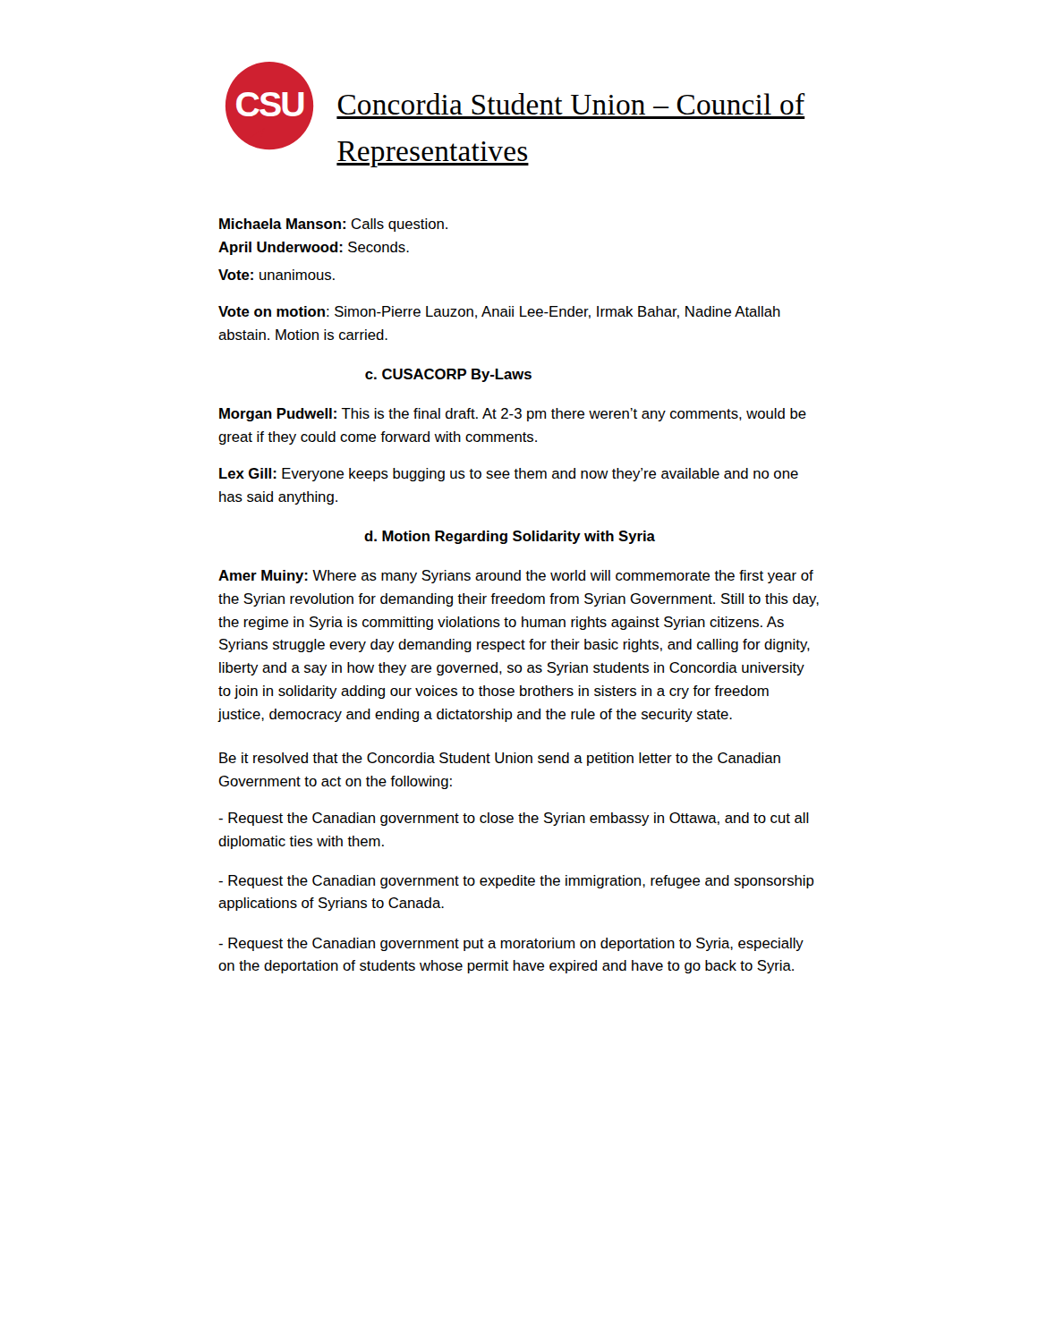CSU
Concordia Student Union – Council of Representatives
Michaela Manson: Calls question.
April Underwood: Seconds.
Vote: unanimous.
Vote on motion: Simon-Pierre Lauzon, Anaii Lee-Ender, Irmak Bahar, Nadine Atallah abstain. Motion is carried.
CUSACORP By-Laws
Morgan Pudwell: This is the final draft. At 2-3 pm there weren’t any comments, would be great if they could come forward with comments.
Lex Gill: Everyone keeps bugging us to see them and now they’re available and no one has said anything.
Motion Regarding Solidarity with Syria
Amer Muiny: Where as many Syrians around the world will commemorate the first year of the Syrian revolution for demanding their freedom from Syrian Government. Still to this day, the regime in Syria is committing violations to human rights against Syrian citizens. As Syrians struggle every day demanding respect for their basic rights, and calling for dignity, liberty and a say in how they are governed, so as Syrian students in Concordia university to join in solidarity adding our voices to those brothers in sisters in a cry for freedom justice, democracy and ending a dictatorship and the rule of the security state.
Be it resolved that the Concordia Student Union send a petition letter to the Canadian Government to act on the following:
- Request the Canadian government to close the Syrian embassy in Ottawa, and to cut all diplomatic ties with them.
- Request the Canadian government to expedite the immigration, refugee and sponsorship applications of Syrians to Canada.
- Request the Canadian government put a moratorium on deportation to Syria, especially on the deportation of students whose permit have expired and have to go back to Syria.